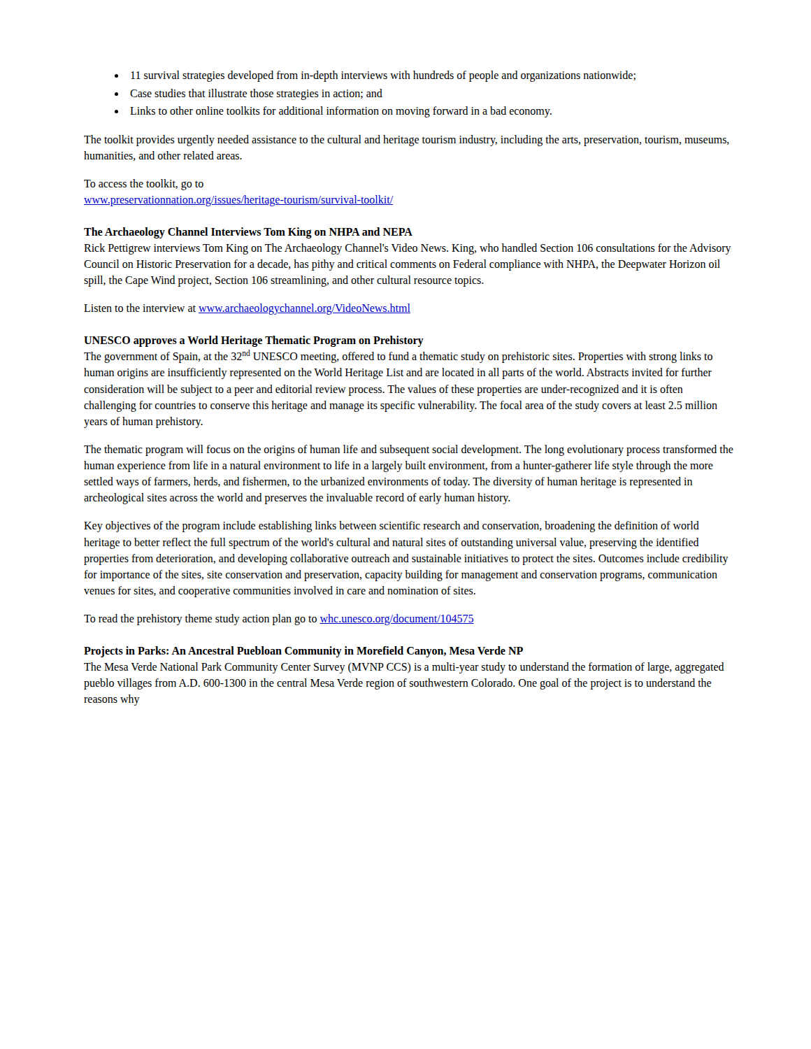11 survival strategies developed from in-depth interviews with hundreds of people and organizations nationwide;
Case studies that illustrate those strategies in action; and
Links to other online toolkits for additional information on moving forward in a bad economy.
The toolkit provides urgently needed assistance to the cultural and heritage tourism industry, including the arts, preservation, tourism, museums, humanities, and other related areas.
To access the toolkit, go to
www.preservationnation.org/issues/heritage-tourism/survival-toolkit/
The Archaeology Channel Interviews Tom King on NHPA and NEPA
Rick Pettigrew interviews Tom King on The Archaeology Channel's Video News. King, who handled Section 106 consultations for the Advisory Council on Historic Preservation for a decade, has pithy and critical comments on Federal compliance with NHPA, the Deepwater Horizon oil spill, the Cape Wind project, Section 106 streamlining, and other cultural resource topics.
Listen to the interview at www.archaeologychannel.org/VideoNews.html
UNESCO approves a World Heritage Thematic Program on Prehistory
The government of Spain, at the 32nd UNESCO meeting, offered to fund a thematic study on prehistoric sites. Properties with strong links to human origins are insufficiently represented on the World Heritage List and are located in all parts of the world. Abstracts invited for further consideration will be subject to a peer and editorial review process. The values of these properties are under-recognized and it is often challenging for countries to conserve this heritage and manage its specific vulnerability. The focal area of the study covers at least 2.5 million years of human prehistory.
The thematic program will focus on the origins of human life and subsequent social development. The long evolutionary process transformed the human experience from life in a natural environment to life in a largely built environment, from a hunter-gatherer life style through the more settled ways of farmers, herds, and fishermen, to the urbanized environments of today. The diversity of human heritage is represented in archeological sites across the world and preserves the invaluable record of early human history.
Key objectives of the program include establishing links between scientific research and conservation, broadening the definition of world heritage to better reflect the full spectrum of the world's cultural and natural sites of outstanding universal value, preserving the identified properties from deterioration, and developing collaborative outreach and sustainable initiatives to protect the sites. Outcomes include credibility for importance of the sites, site conservation and preservation, capacity building for management and conservation programs, communication venues for sites, and cooperative communities involved in care and nomination of sites.
To read the prehistory theme study action plan go to whc.unesco.org/document/104575
Projects in Parks: An Ancestral Puebloan Community in Morefield Canyon, Mesa Verde NP
The Mesa Verde National Park Community Center Survey (MVNP CCS) is a multi-year study to understand the formation of large, aggregated pueblo villages from A.D. 600-1300 in the central Mesa Verde region of southwestern Colorado. One goal of the project is to understand the reasons why